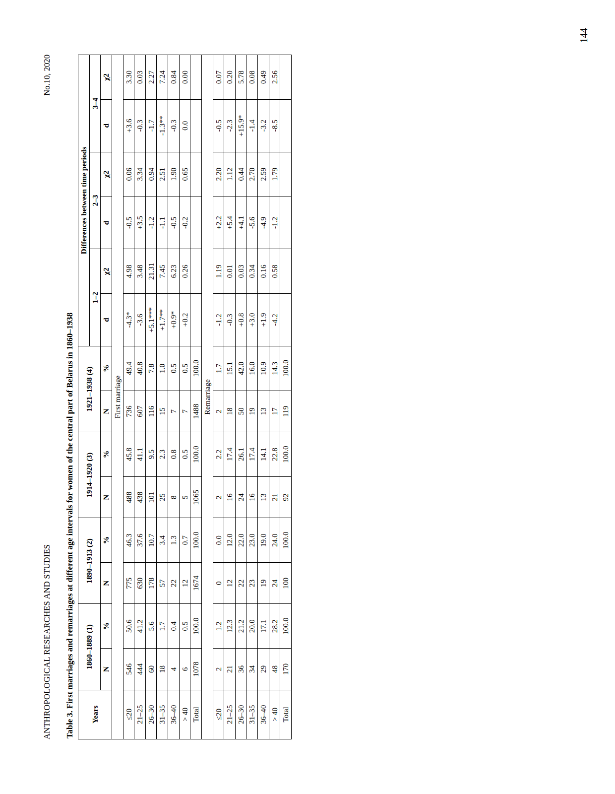144
ANTHROPOLOGICAL RESEARCHES AND STUDIES
No.10, 2020
Table 3. First marriages and remarriages at different age intervals for women of the central part of Belarus in 1860–1938
| Years | 1860–1889 (1) | 1890–1913 (2) | 1914–1920 (3) | 1921–1938 (4) | Differences between time periods |
| --- | --- | --- | --- | --- | --- |
| 1–2 | 2–3 | 3–4 |
| N | % | N | % | N | % | N | % | d | χ2 | d | χ2 | d | χ2 |
| First marriage |
| ≤20 | 546 | 50.6 | 775 | 46.3 | 488 | 45.8 | 736 | 49.4 | -4.3* | 4.98 | -0.5 | 0.06 | +3.6 | 3.30 |
| 21–25 | 444 | 41.2 | 630 | 37.6 | 438 | 41.1 | 607 | 40.8 | -3.6 | 3.48 | +3.5 | 3.34 | -0.3 | 0.03 |
| 26–30 | 60 | 5.6 | 178 | 10.7 | 101 | 9.5 | 116 | 7.8 | +5.1*** | 21.31 | -1.2 | 0.94 | -1.7 | 2.27 |
| 31–35 | 18 | 1.7 | 57 | 3.4 | 25 | 2.3 | 15 | 1.0 | +1.7** | 7.45 | -1.1 | 2.51 | -1.3** | 7.24 |
| 36–40 | 4 | 0.4 | 22 | 1.3 | 8 | 0.8 | 7 | 0.5 | +0.9* | 6.23 | -0.5 | 1.90 | -0.3 | 0.84 |
| > 40 | 6 | 0.5 | 12 | 0.7 | 5 | 0.5 | 7 | 0.5 | +0.2 | 0.26 | -0.2 | 0.65 | 0.0 | 0.00 |
| Total | 1078 | 100.0 | 1674 | 100.0 | 1065 | 100.0 | 1488 | 100.0 | | | | | | |
| Remarriage |
| ≤20 | 2 | 1.2 | 0 | 0.0 | 2 | 2.2 | 2 | 1.7 | -1.2 | 1.19 | +2.2 | 2.20 | -0.5 | 0.07 |
| 21–25 | 21 | 12.3 | 12 | 12.0 | 16 | 17.4 | 18 | 15.1 | -0.3 | 0.01 | +5.4 | 1.12 | -2.3 | 0.20 |
| 26–30 | 36 | 21.2 | 22 | 22.0 | 24 | 26.1 | 50 | 42.0 | +0.8 | 0.03 | +4.1 | 0.44 | +15.9* | 5.78 |
| 31–35 | 34 | 20.0 | 23 | 23.0 | 16 | 17.4 | 19 | 16.0 | +3.0 | 0.34 | -5.6 | 2.70 | -1.4 | 0.08 |
| 36–40 | 29 | 17.1 | 19 | 19.0 | 13 | 14.1 | 13 | 10.9 | +1.9 | 0.16 | -4.9 | 2.59 | -3.2 | 0.49 |
| > 40 | 48 | 28.2 | 24 | 24.0 | 21 | 22.8 | 17 | 14.3 | -4.2 | 0.58 | -1.2 | 1.79 | -8.5 | 2.56 |
| Total | 170 | 100.0 | 100 | 100.0 | 92 | 100.0 | 119 | 100.0 | | | | | | |